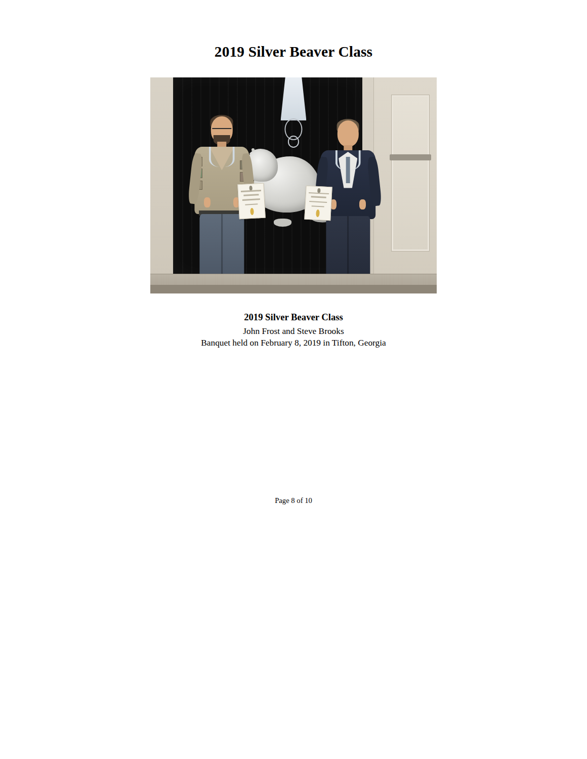2019 Silver Beaver Class
2019 Silver Beaver Class John Frost and Steve Brooks Banquet held on February 8, 2019 in Tifton, Georgia
Page 8 of 10